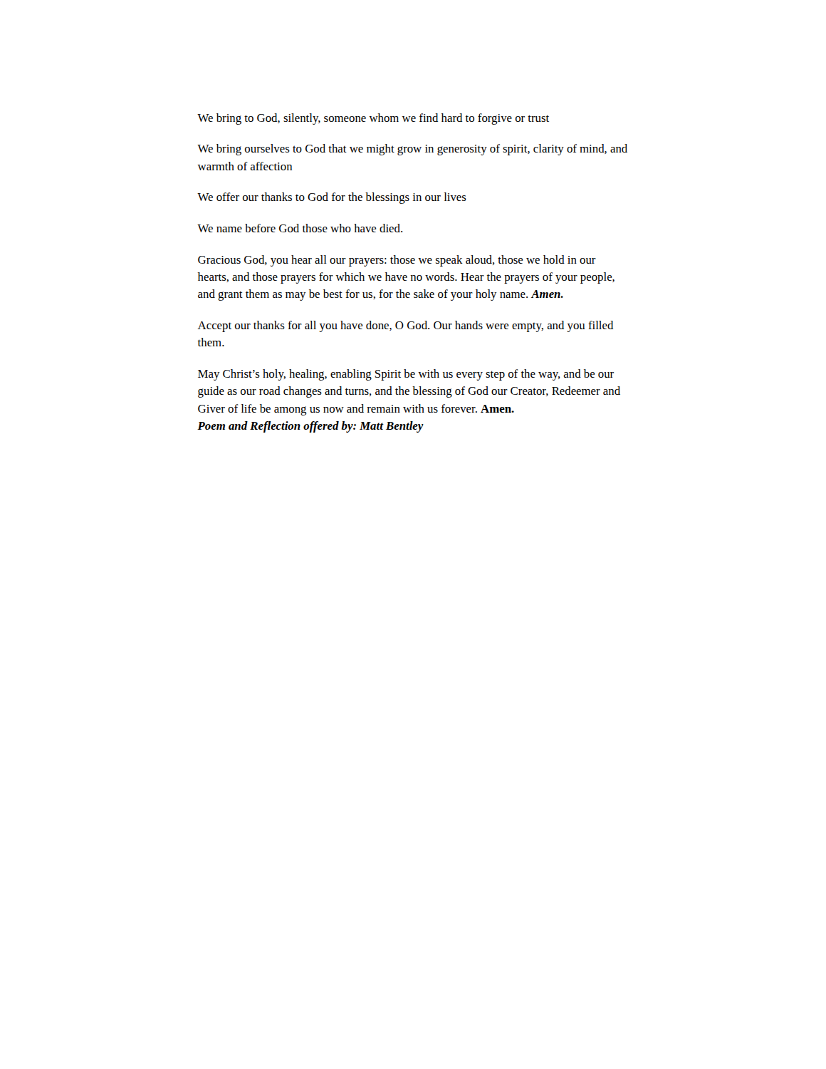We bring to God, silently, someone whom we find hard to forgive or trust
We bring ourselves to God that we might grow in generosity of spirit, clarity of mind, and warmth of affection
We offer our thanks to God for the blessings in our lives
We name before God those who have died.
Gracious God, you hear all our prayers: those we speak aloud, those we hold in our hearts, and those prayers for which we have no words. Hear the prayers of your people, and grant them as may be best for us, for the sake of your holy name. Amen.
Accept our thanks for all you have done, O God. Our hands were empty, and you filled them.
May Christ’s holy, healing, enabling Spirit be with us every step of the way, and be our guide as our road changes and turns, and the blessing of God our Creator, Redeemer and Giver of life be among us now and remain with us forever. Amen.
Poem and Reflection offered by: Matt Bentley